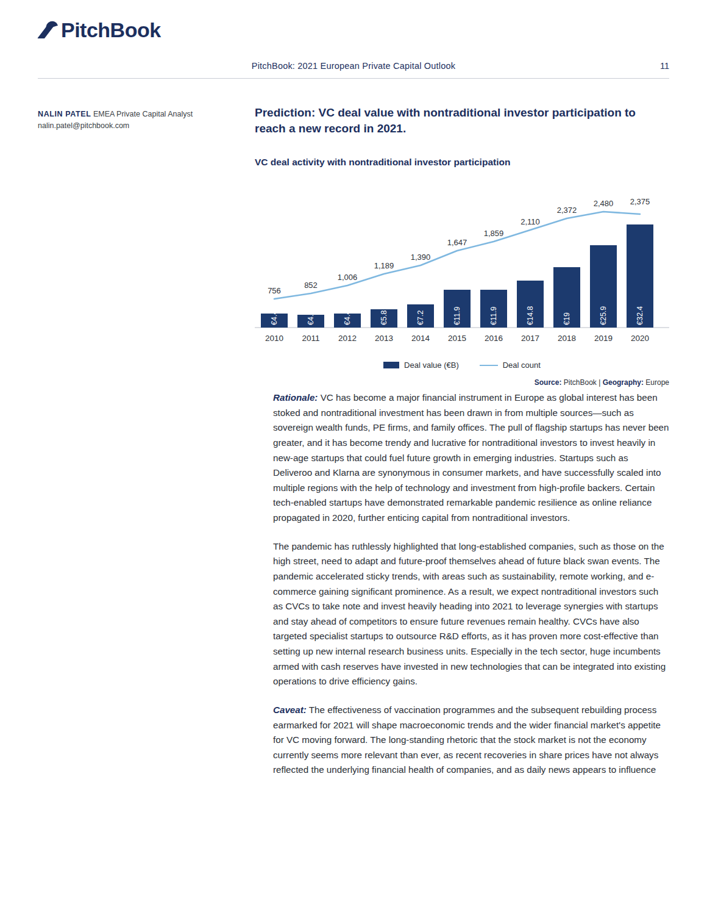PitchBook
PitchBook: 2021 European Private Capital Outlook
11
NALIN PATEL EMEA Private Capital Analyst
nalin.patel@pitchbook.com
Prediction: VC deal value with nontraditional investor participation to reach a new record in 2021.
VC deal activity with nontraditional investor participation
756 852 1,006 1,189 1,390 1,647 1,859 2,110 2,372 2,480 2,375 €4.4 €4.1 €4.4 €5.8 €7.2 €11.9 €11.9 €14.8 €19 €25.9 €32.4 2010 2011 2012 2013 2014 2015 2016 2017 2018 2019 2020
Deal value (€B) Deal count
Source: PitchBook | Geography: Europe
Rationale: VC has become a major financial instrument in Europe as global interest has been stoked and nontraditional investment has been drawn in from multiple sources—such as sovereign wealth funds, PE firms, and family offices. The pull of flagship startups has never been greater, and it has become trendy and lucrative for nontraditional investors to invest heavily in new-age startups that could fuel future growth in emerging industries. Startups such as Deliveroo and Klarna are synonymous in consumer markets, and have successfully scaled into multiple regions with the help of technology and investment from high-profile backers. Certain tech-enabled startups have demonstrated remarkable pandemic resilience as online reliance propagated in 2020, further enticing capital from nontraditional investors.
The pandemic has ruthlessly highlighted that long-established companies, such as those on the high street, need to adapt and future-proof themselves ahead of future black swan events. The pandemic accelerated sticky trends, with areas such as sustainability, remote working, and e-commerce gaining significant prominence. As a result, we expect nontraditional investors such as CVCs to take note and invest heavily heading into 2021 to leverage synergies with startups and stay ahead of competitors to ensure future revenues remain healthy. CVCs have also targeted specialist startups to outsource R&D efforts, as it has proven more cost-effective than setting up new internal research business units. Especially in the tech sector, huge incumbents armed with cash reserves have invested in new technologies that can be integrated into existing operations to drive efficiency gains.
Caveat: The effectiveness of vaccination programmes and the subsequent rebuilding process earmarked for 2021 will shape macroeconomic trends and the wider financial market's appetite for VC moving forward. The long-standing rhetoric that the stock market is not the economy currently seems more relevant than ever, as recent recoveries in share prices have not always reflected the underlying financial health of companies, and as daily news appears to influence